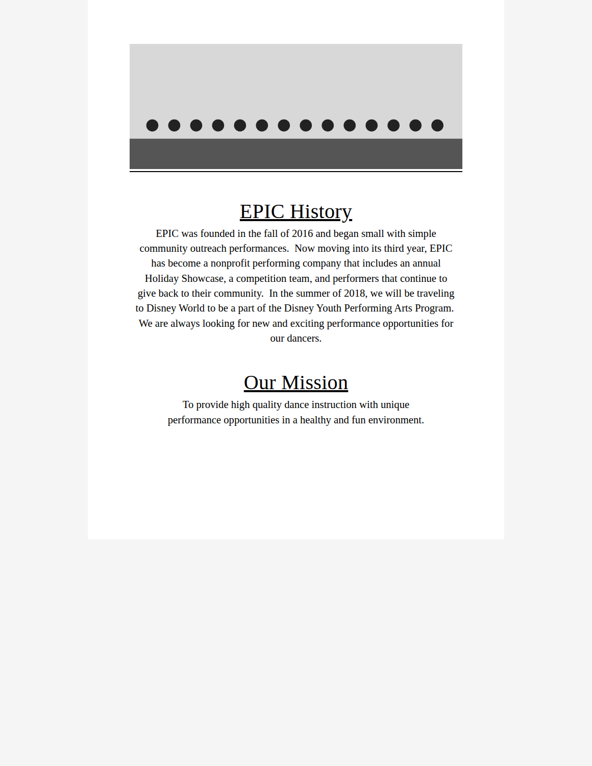EPIC History
EPIC was founded in the fall of 2016 and began small with simple community outreach performances. Now moving into its third year, EPIC has become a nonprofit performing company that includes an annual Holiday Showcase, a competition team, and performers that continue to give back to their community. In the summer of 2018, we will be traveling to Disney World to be a part of the Disney Youth Performing Arts Program. We are always looking for new and exciting performance opportunities for our dancers.
Our Mission
To provide high quality dance instruction with unique performance opportunities in a healthy and fun environment.